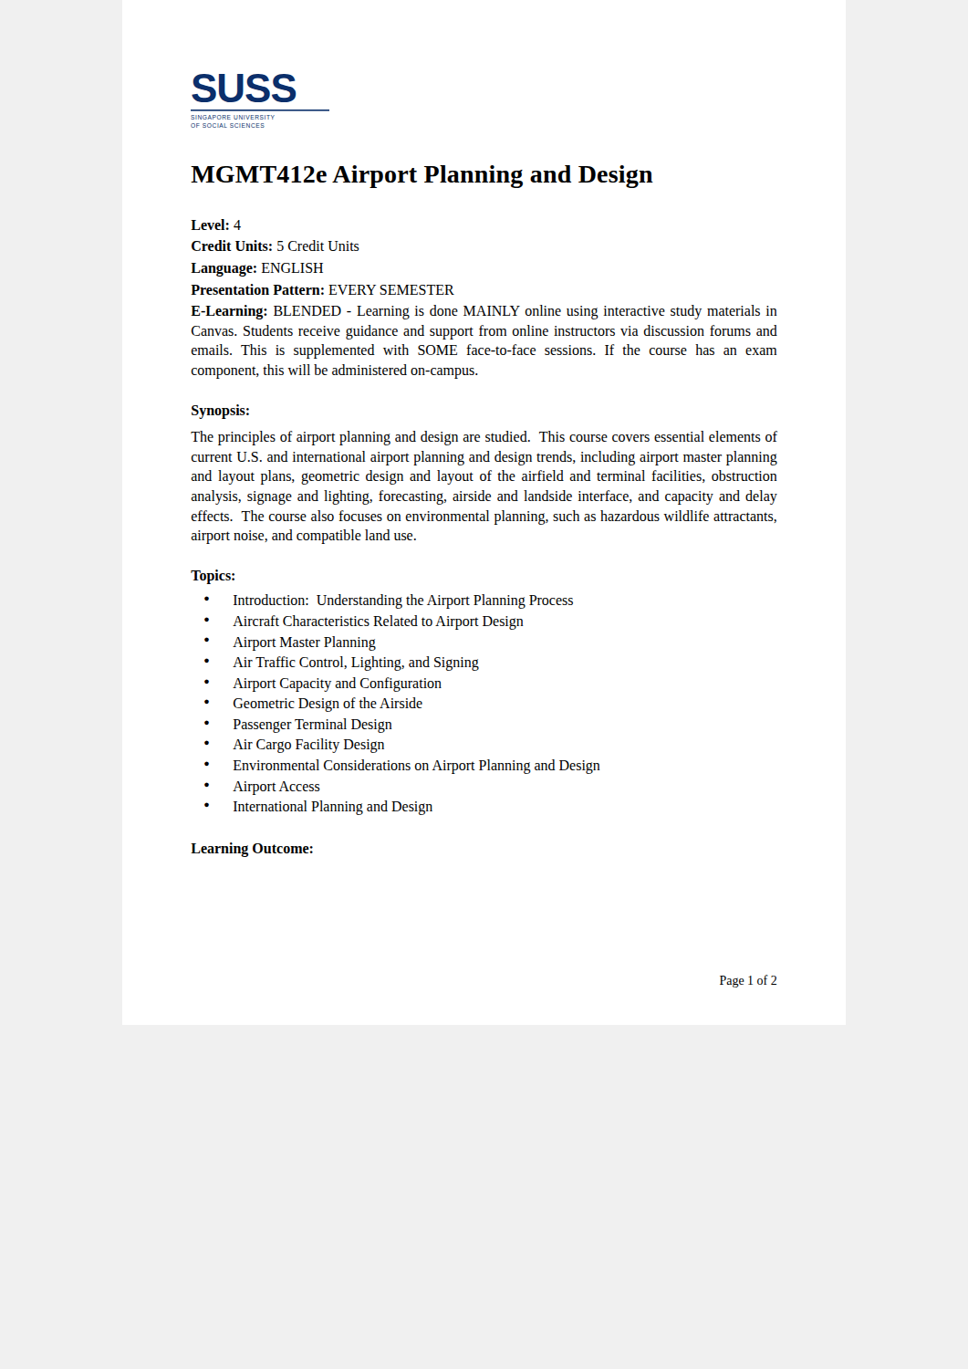SUSS SINGAPORE UNIVERSITY OF SOCIAL SCIENCES
MGMT412e Airport Planning and Design
Level: 4
Credit Units: 5 Credit Units
Language: ENGLISH
Presentation Pattern: EVERY SEMESTER
E-Learning: BLENDED - Learning is done MAINLY online using interactive study materials in Canvas. Students receive guidance and support from online instructors via discussion forums and emails. This is supplemented with SOME face-to-face sessions. If the course has an exam component, this will be administered on-campus.
Synopsis:
The principles of airport planning and design are studied. This course covers essential elements of current U.S. and international airport planning and design trends, including airport master planning and layout plans, geometric design and layout of the airfield and terminal facilities, obstruction analysis, signage and lighting, forecasting, airside and landside interface, and capacity and delay effects. The course also focuses on environmental planning, such as hazardous wildlife attractants, airport noise, and compatible land use.
Topics:
Introduction: Understanding the Airport Planning Process
Aircraft Characteristics Related to Airport Design
Airport Master Planning
Air Traffic Control, Lighting, and Signing
Airport Capacity and Configuration
Geometric Design of the Airside
Passenger Terminal Design
Air Cargo Facility Design
Environmental Considerations on Airport Planning and Design
Airport Access
International Planning and Design
Learning Outcome:
Page 1 of 2